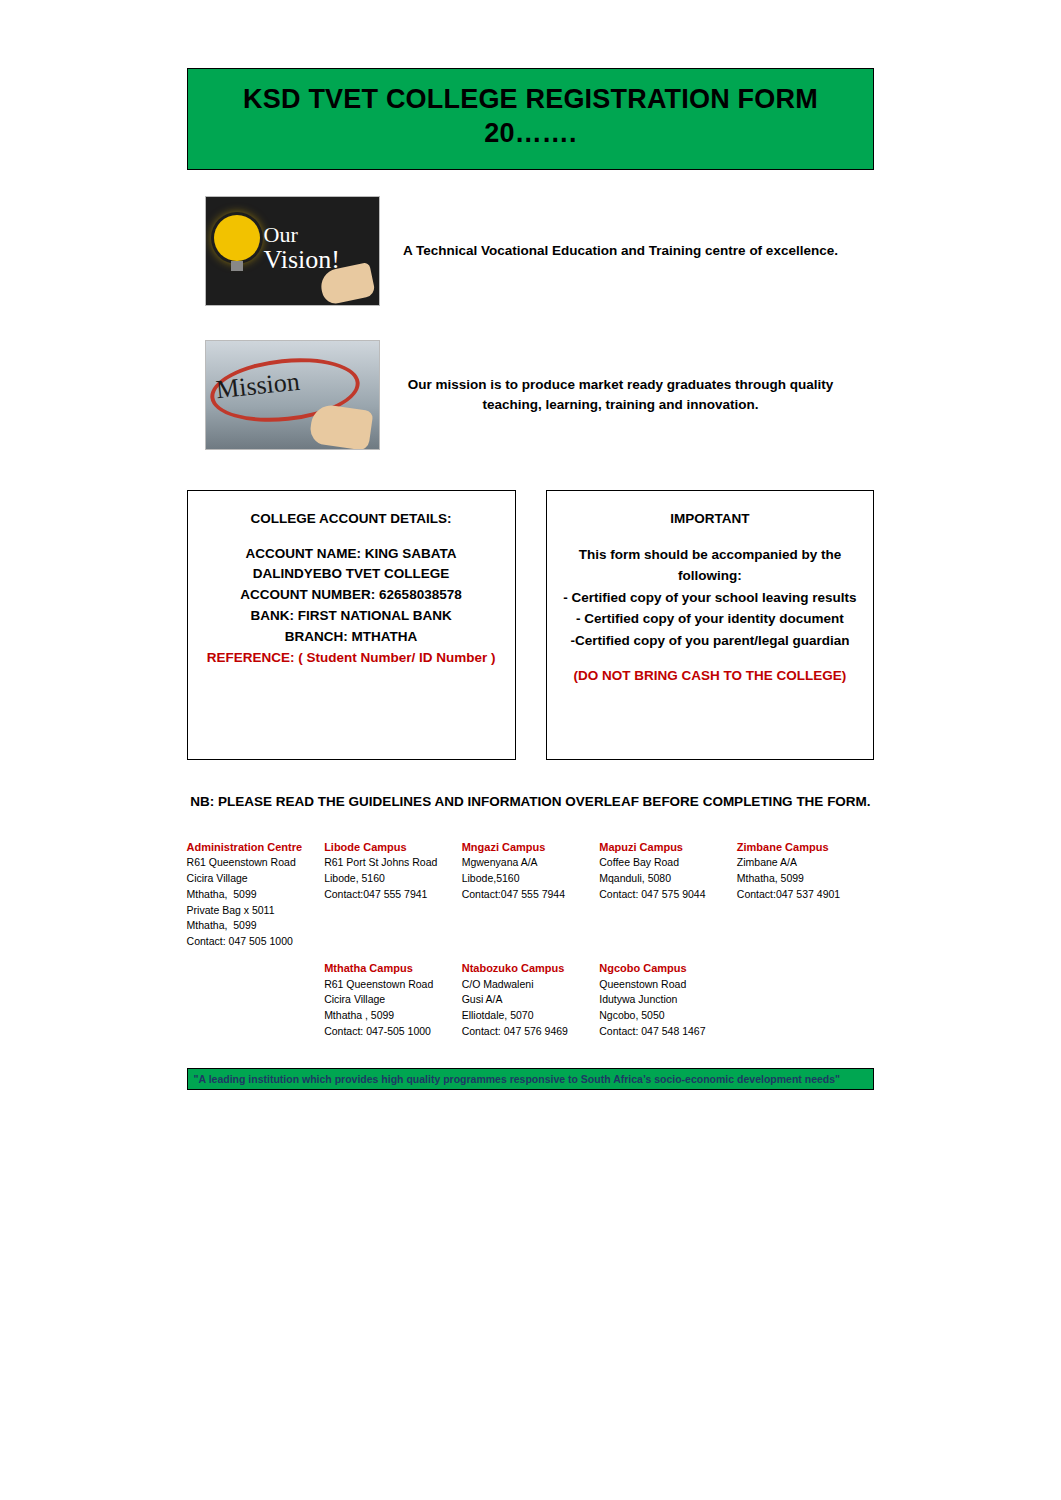KSD TVET COLLEGE REGISTRATION FORM
20…….
OurVision!
A Technical Vocational Education and Training centre of excellence.
Mission
Our mission is to produce market ready graduates through quality teaching, learning, training and innovation.
COLLEGE ACCOUNT DETAILS:
ACCOUNT NAME: KING SABATA DALINDYEBO TVET COLLEGE
ACCOUNT NUMBER: 62658038578
BANK: FIRST NATIONAL BANK
BRANCH: MTHATHA
REFERENCE: ( Student Number/ ID Number )
IMPORTANT
This form should be accompanied by the following:
- Certified copy of your school leaving results
- Certified copy of your identity document
-Certified copy of you parent/legal guardian
(DO NOT BRING CASH TO THE COLLEGE)
NB: PLEASE READ THE GUIDELINES AND INFORMATION OVERLEAF BEFORE COMPLETING THE FORM.
| Administration Centre R61 Queenstown Road Cicira Village Mthatha, 5099 Private Bag x 5011 Mthatha, 5099 Contact: 047 505 1000 | Libode Campus R61 Port St Johns Road Libode, 5160 Contact:047 555 7941 | Mngazi Campus Mgwenyana A/A Libode,5160 Contact:047 555 7944 | Mapuzi Campus Coffee Bay Road Mqanduli, 5080 Contact: 047 575 9044 | Zimbane Campus Zimbane A/A Mthatha, 5099 Contact:047 537 4901 |
| | Mthatha Campus R61 Queenstown Road Cicira Village Mthatha , 5099 Contact: 047-505 1000 | Ntabozuko Campus C/O Madwaleni Gusi A/A Elliotdale, 5070 Contact: 047 576 9469 | Ngcobo Campus Queenstown Road Idutywa Junction Ngcobo, 5050 Contact: 047 548 1467 | |
"A leading institution which provides high quality programmes responsive to South Africa’s socio-economic development needs"